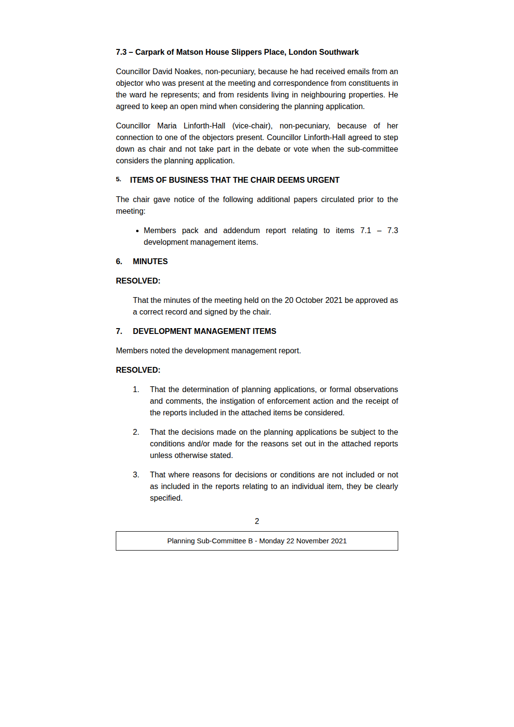7.3 – Carpark of Matson House Slippers Place, London Southwark
Councillor David Noakes, non-pecuniary, because he had received emails from an objector who was present at the meeting and correspondence from constituents in the ward he represents; and from residents living in neighbouring properties. He agreed to keep an open mind when considering the planning application.
Councillor Maria Linforth-Hall (vice-chair), non-pecuniary, because of her connection to one of the objectors present. Councillor Linforth-Hall agreed to step down as chair and not take part in the debate or vote when the sub-committee considers the planning application.
5.
ITEMS OF BUSINESS THAT THE CHAIR DEEMS URGENT
The chair gave notice of the following additional papers circulated prior to the meeting:
Members pack and addendum report relating to items 7.1 – 7.3 development management items.
6.
MINUTES
RESOLVED:
That the minutes of the meeting held on the 20 October 2021 be approved as a correct record and signed by the chair.
7.
DEVELOPMENT MANAGEMENT ITEMS
Members noted the development management report.
RESOLVED:
That the determination of planning applications, or formal observations and comments, the instigation of enforcement action and the receipt of the reports included in the attached items be considered.
That the decisions made on the planning applications be subject to the conditions and/or made for the reasons set out in the attached reports unless otherwise stated.
That where reasons for decisions or conditions are not included or not as included in the reports relating to an individual item, they be clearly specified.
2
Planning Sub-Committee B - Monday 22 November 2021